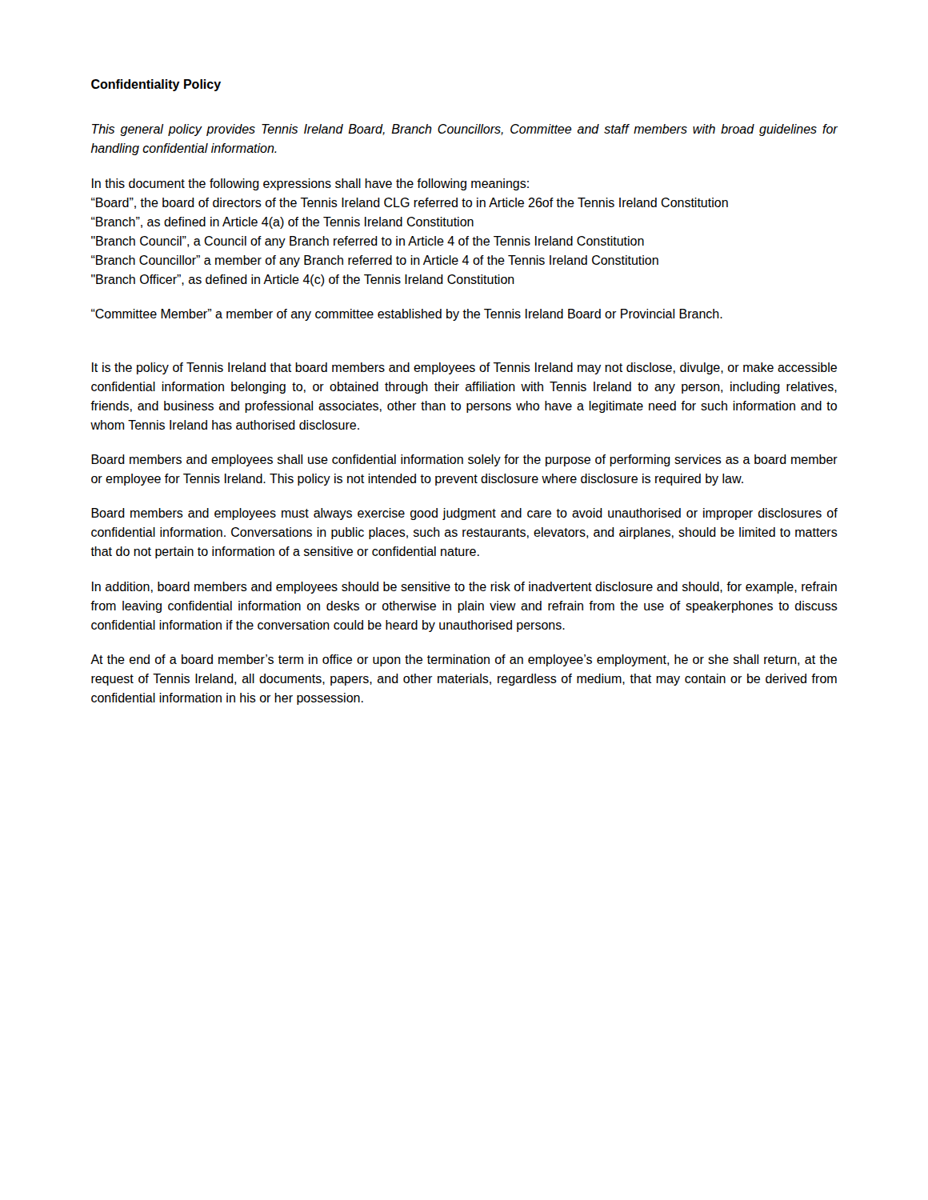Confidentiality Policy
This general policy provides Tennis Ireland Board, Branch Councillors, Committee and staff members with broad guidelines for handling confidential information.
In this document the following expressions shall have the following meanings:
“Board”, the board of directors of the Tennis Ireland CLG referred to in Article 26of the Tennis Ireland Constitution
“Branch”, as defined in Article 4(a) of the Tennis Ireland Constitution
"Branch Council”, a Council of any Branch referred to in Article 4 of the Tennis Ireland Constitution
“Branch Councillor” a member of any Branch referred to in Article 4 of the Tennis Ireland Constitution
"Branch Officer”, as defined in Article 4(c) of the Tennis Ireland Constitution
“Committee Member” a member of any committee established by the Tennis Ireland Board or Provincial Branch.
It is the policy of Tennis Ireland that board members and employees of Tennis Ireland may not disclose, divulge, or make accessible confidential information belonging to, or obtained through their affiliation with Tennis Ireland to any person, including relatives, friends, and business and professional associates, other than to persons who have a legitimate need for such information and to whom Tennis Ireland has authorised disclosure.
Board members and employees shall use confidential information solely for the purpose of performing services as a board member or employee for Tennis Ireland. This policy is not intended to prevent disclosure where disclosure is required by law.
Board members and employees must always exercise good judgment and care to avoid unauthorised or improper disclosures of confidential information. Conversations in public places, such as restaurants, elevators, and airplanes, should be limited to matters that do not pertain to information of a sensitive or confidential nature.
In addition, board members and employees should be sensitive to the risk of inadvertent disclosure and should, for example, refrain from leaving confidential information on desks or otherwise in plain view and refrain from the use of speakerphones to discuss confidential information if the conversation could be heard by unauthorised persons.
At the end of a board member’s term in office or upon the termination of an employee’s employment, he or she shall return, at the request of Tennis Ireland, all documents, papers, and other materials, regardless of medium, that may contain or be derived from confidential information in his or her possession.